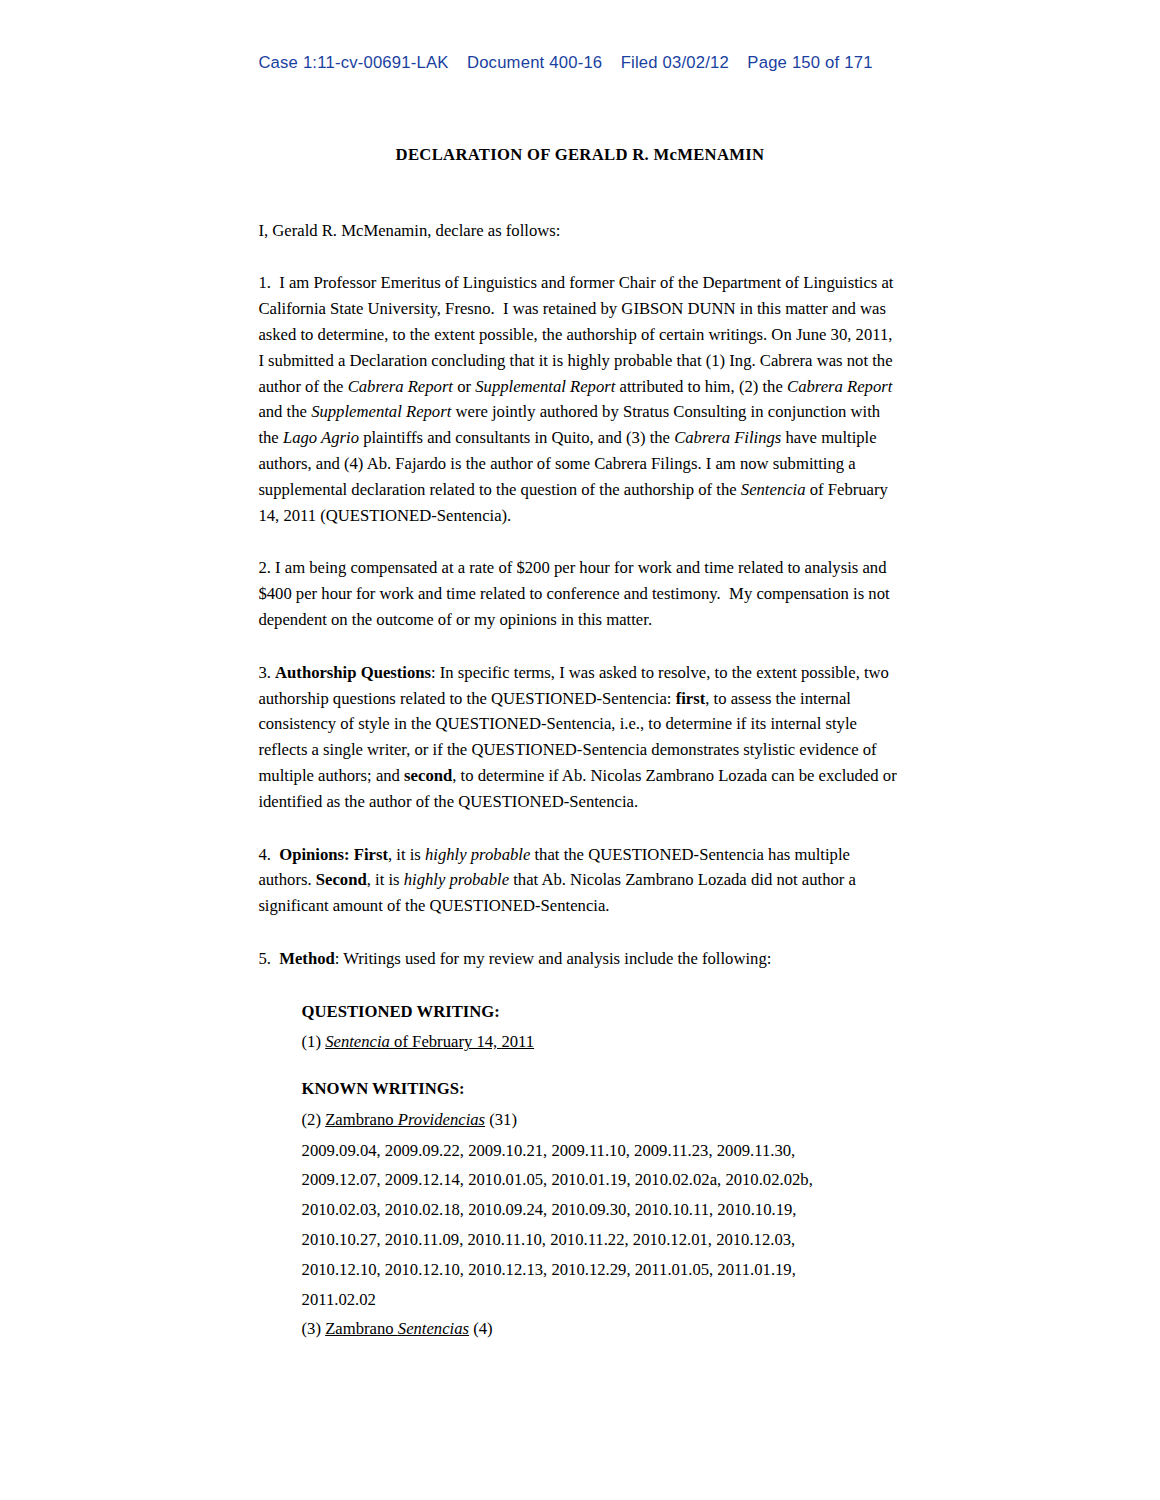Case 1:11-cv-00691-LAK Document 400-16 Filed 03/02/12 Page 150 of 171
DECLARATION OF GERALD R. McMENAMIN
I, Gerald R. McMenamin, declare as follows:
1. I am Professor Emeritus of Linguistics and former Chair of the Department of Linguistics at California State University, Fresno. I was retained by GIBSON DUNN in this matter and was asked to determine, to the extent possible, the authorship of certain writings. On June 30, 2011, I submitted a Declaration concluding that it is highly probable that (1) Ing. Cabrera was not the author of the Cabrera Report or Supplemental Report attributed to him, (2) the Cabrera Report and the Supplemental Report were jointly authored by Stratus Consulting in conjunction with the Lago Agrio plaintiffs and consultants in Quito, and (3) the Cabrera Filings have multiple authors, and (4) Ab. Fajardo is the author of some Cabrera Filings. I am now submitting a supplemental declaration related to the question of the authorship of the Sentencia of February 14, 2011 (QUESTIONED-Sentencia).
2. I am being compensated at a rate of $200 per hour for work and time related to analysis and $400 per hour for work and time related to conference and testimony. My compensation is not dependent on the outcome of or my opinions in this matter.
3. Authorship Questions: In specific terms, I was asked to resolve, to the extent possible, two authorship questions related to the QUESTIONED-Sentencia: first, to assess the internal consistency of style in the QUESTIONED-Sentencia, i.e., to determine if its internal style reflects a single writer, or if the QUESTIONED-Sentencia demonstrates stylistic evidence of multiple authors; and second, to determine if Ab. Nicolas Zambrano Lozada can be excluded or identified as the author of the QUESTIONED-Sentencia.
4. Opinions: First, it is highly probable that the QUESTIONED-Sentencia has multiple authors. Second, it is highly probable that Ab. Nicolas Zambrano Lozada did not author a significant amount of the QUESTIONED-Sentencia.
5. Method: Writings used for my review and analysis include the following:
QUESTIONED WRITING:
(1) Sentencia of February 14, 2011
KNOWN WRITINGS:
(2) Zambrano Providencias (31)
2009.09.04, 2009.09.22, 2009.10.21, 2009.11.10, 2009.11.23, 2009.11.30,
2009.12.07, 2009.12.14, 2010.01.05, 2010.01.19, 2010.02.02a, 2010.02.02b,
2010.02.03, 2010.02.18, 2010.09.24, 2010.09.30, 2010.10.11, 2010.10.19,
2010.10.27, 2010.11.09, 2010.11.10, 2010.11.22, 2010.12.01, 2010.12.03,
2010.12.10, 2010.12.10, 2010.12.13, 2010.12.29, 2011.01.05, 2011.01.19,
2011.02.02
(3) Zambrano Sentencias (4)